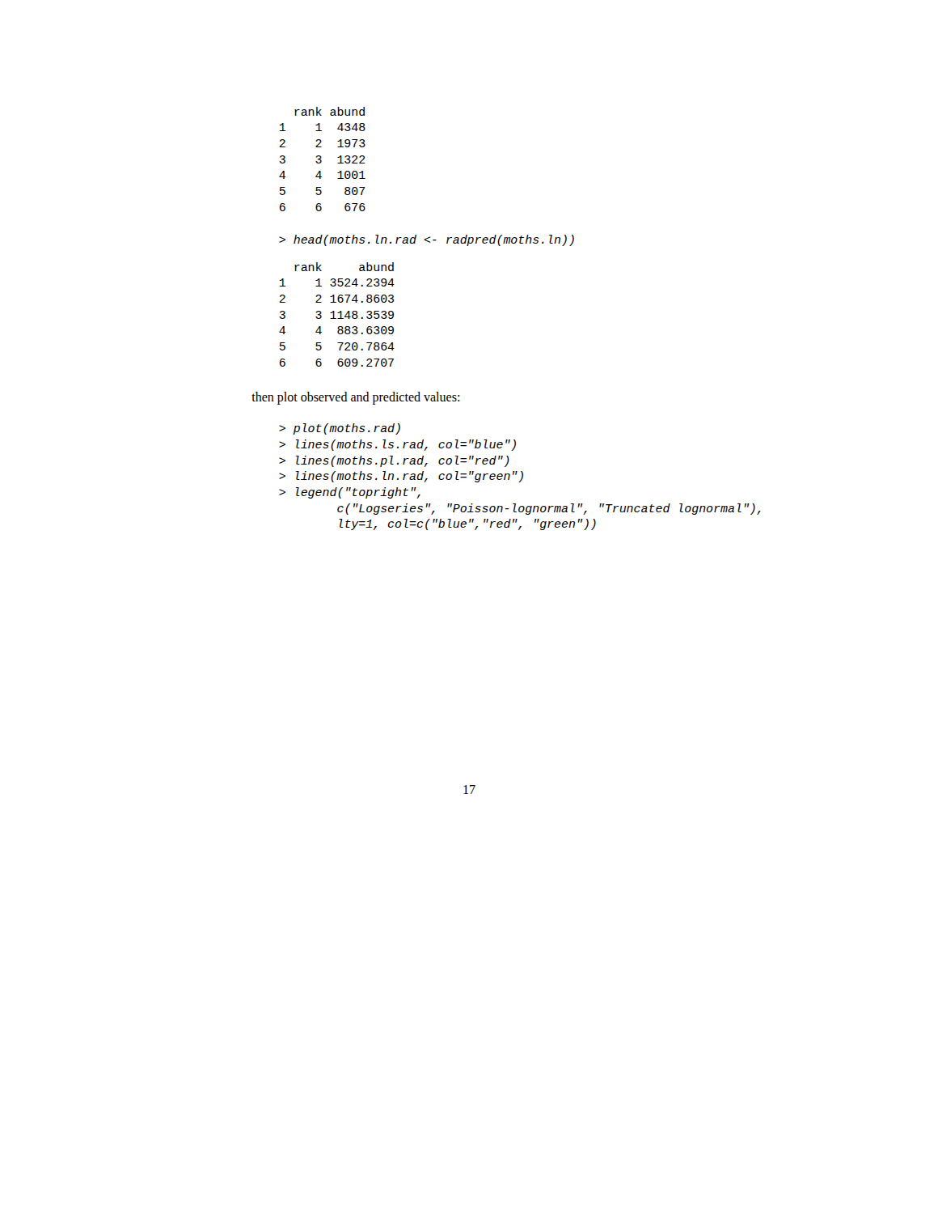rank abund
1    1  4348
2    2  1973
3    3  1322
4    4  1001
5    5   807
6    6   676
> head(moths.ln.rad <- radpred(moths.ln))
  rank     abund
1    1 3524.2394
2    2 1674.8603
3    3 1148.3539
4    4  883.6309
5    5  720.7864
6    6  609.2707
then plot observed and predicted values:
> plot(moths.rad)
> lines(moths.ls.rad, col="blue")
> lines(moths.pl.rad, col="red")
> lines(moths.ln.rad, col="green")
> legend("topright",
        c("Logseries", "Poisson-lognormal", "Truncated lognormal"),
        lty=1, col=c("blue","red", "green"))
17